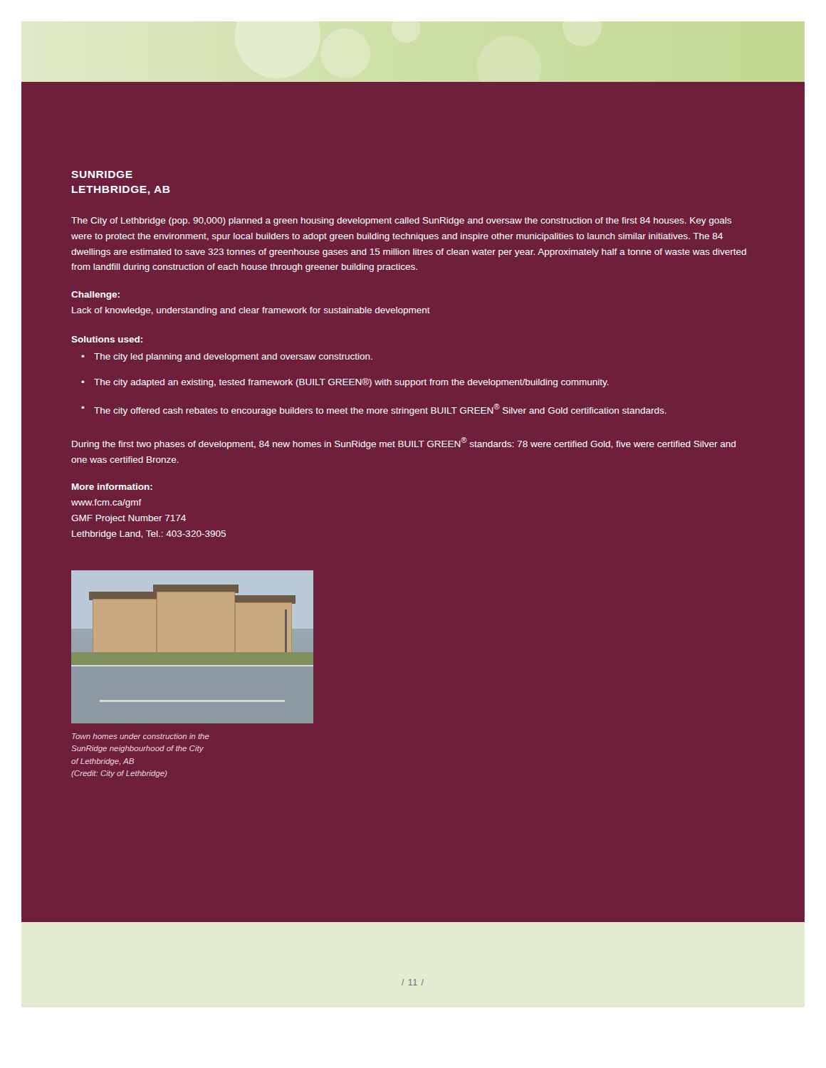SUNRIDGE
LETHBRIDGE, AB
The City of Lethbridge (pop. 90,000) planned a green housing development called SunRidge and oversaw the construction of the first 84 houses. Key goals were to protect the environment, spur local builders to adopt green building techniques and inspire other municipalities to launch similar initiatives. The 84 dwellings are estimated to save 323 tonnes of greenhouse gases and 15 million litres of clean water per year. Approximately half a tonne of waste was diverted from landfill during construction of each house through greener building practices.
Challenge:
Lack of knowledge, understanding and clear framework for sustainable development
Solutions used:
The city led planning and development and oversaw construction.
The city adapted an existing, tested framework (BUILT GREEN®) with support from the development/building community.
The city offered cash rebates to encourage builders to meet the more stringent BUILT GREEN® Silver and Gold certification standards.
During the first two phases of development, 84 new homes in SunRidge met BUILT GREEN® standards: 78 were certified Gold, five were certified Silver and one was certified Bronze.
More information:
www.fcm.ca/gmf
GMF Project Number 7174
Lethbridge Land, Tel.: 403-320-3905
Town homes under construction in the
SunRidge neighbourhood of the City
of Lethbridge, AB
(Credit: City of Lethbridge)
/ 11 /